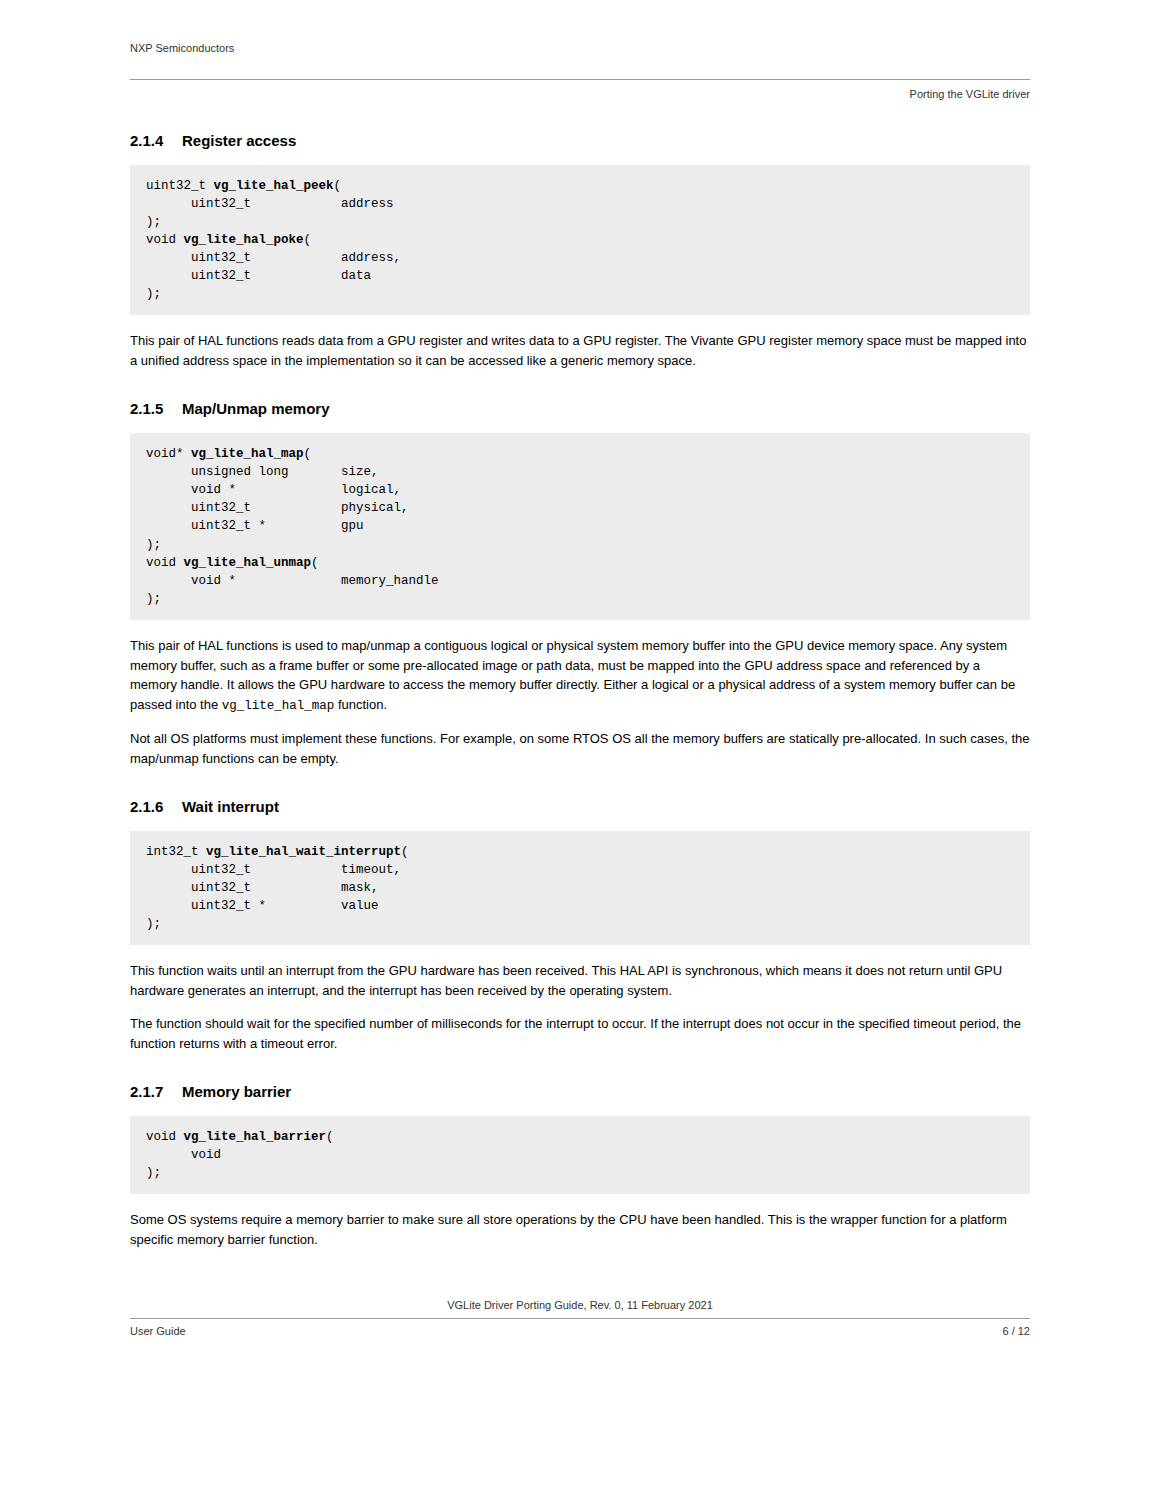NXP Semiconductors
Porting the VGLite driver
2.1.4 Register access
uint32_t vg_lite_hal_peek(
      uint32_t            address
);
void vg_lite_hal_poke(
      uint32_t            address,
      uint32_t            data
);
This pair of HAL functions reads data from a GPU register and writes data to a GPU register. The Vivante GPU register memory space must be mapped into a unified address space in the implementation so it can be accessed like a generic memory space.
2.1.5 Map/Unmap memory
void* vg_lite_hal_map(
      unsigned long       size,
      void *              logical,
      uint32_t            physical,
      uint32_t *          gpu
);
void vg_lite_hal_unmap(
      void *              memory_handle
);
This pair of HAL functions is used to map/unmap a contiguous logical or physical system memory buffer into the GPU device memory space. Any system memory buffer, such as a frame buffer or some pre-allocated image or path data, must be mapped into the GPU address space and referenced by a memory handle. It allows the GPU hardware to access the memory buffer directly. Either a logical or a physical address of a system memory buffer can be passed into the vg_lite_hal_map function.
Not all OS platforms must implement these functions. For example, on some RTOS OS all the memory buffers are statically pre-allocated. In such cases, the map/unmap functions can be empty.
2.1.6 Wait interrupt
int32_t vg_lite_hal_wait_interrupt(
      uint32_t            timeout,
      uint32_t            mask,
      uint32_t *          value
);
This function waits until an interrupt from the GPU hardware has been received. This HAL API is synchronous, which means it does not return until GPU hardware generates an interrupt, and the interrupt has been received by the operating system.
The function should wait for the specified number of milliseconds for the interrupt to occur. If the interrupt does not occur in the specified timeout period, the function returns with a timeout error.
2.1.7 Memory barrier
void vg_lite_hal_barrier(
      void
);
Some OS systems require a memory barrier to make sure all store operations by the CPU have been handled. This is the wrapper function for a platform specific memory barrier function.
VGLite Driver Porting Guide, Rev. 0, 11 February 2021
User Guide 6 / 12